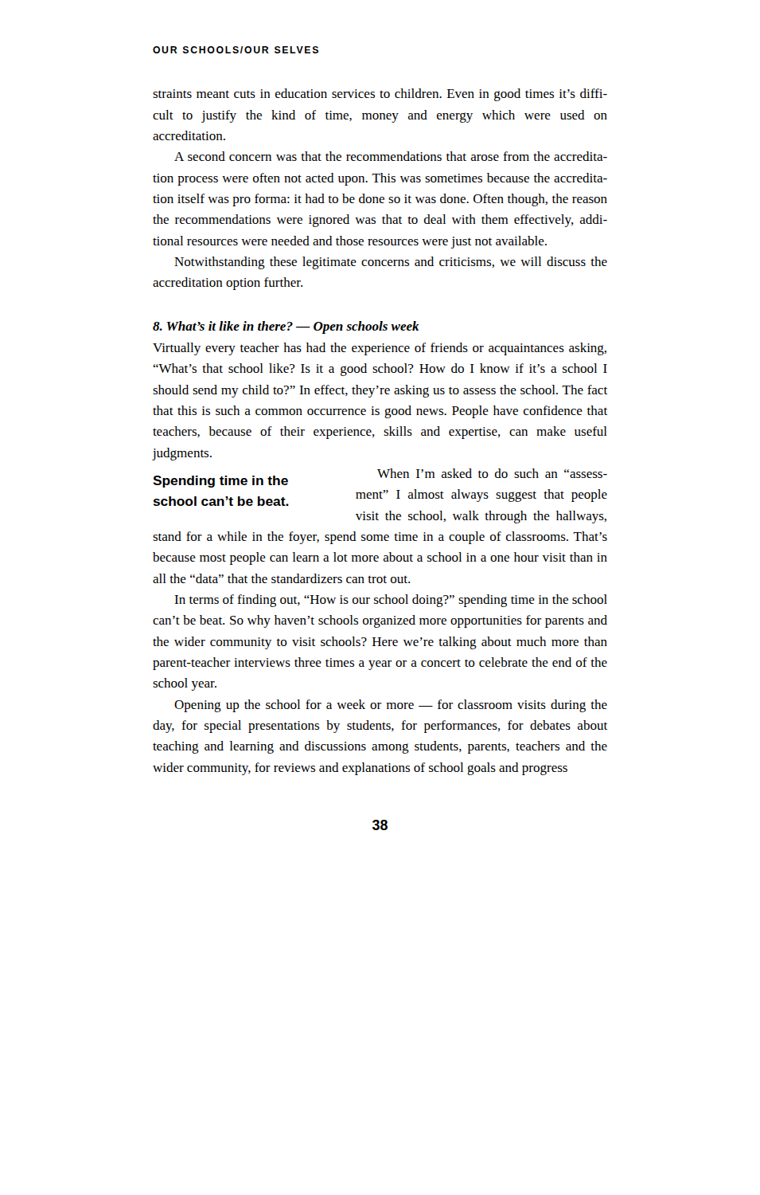Our Schools/Our Selves
straints meant cuts in education services to children. Even in good times it’s difficult to justify the kind of time, money and energy which were used on accreditation.
A second concern was that the recommendations that arose from the accreditation process were often not acted upon. This was sometimes because the accreditation itself was pro forma: it had to be done so it was done. Often though, the reason the recommendations were ignored was that to deal with them effectively, additional resources were needed and those resources were just not available.
Notwithstanding these legitimate concerns and criticisms, we will discuss the accreditation option further.
8. What’s it like in there? — Open schools week
Virtually every teacher has had the experience of friends or acquaintances asking, “What’s that school like? Is it a good school? How do I know if it’s a school I should send my child to?” In effect, they’re asking us to assess the school. The fact that this is such a common occurrence is good news. People have confidence that teachers, because of their experience, skills and expertise, can make useful judgments.
Spending time in the school can’t be beat.
When I’m asked to do such an “assessment” I almost always suggest that people visit the school, walk through the hallways, stand for a while in the foyer, spend some time in a couple of classrooms. That’s because most people can learn a lot more about a school in a one hour visit than in all the “data” that the standardizers can trot out.
In terms of finding out, “How is our school doing?” spending time in the school can’t be beat. So why haven’t schools organized more opportunities for parents and the wider community to visit schools? Here we’re talking about much more than parent-teacher interviews three times a year or a concert to celebrate the end of the school year.
Opening up the school for a week or more — for classroom visits during the day, for special presentations by students, for performances, for debates about teaching and learning and discussions among students, parents, teachers and the wider community, for reviews and explanations of school goals and progress
38